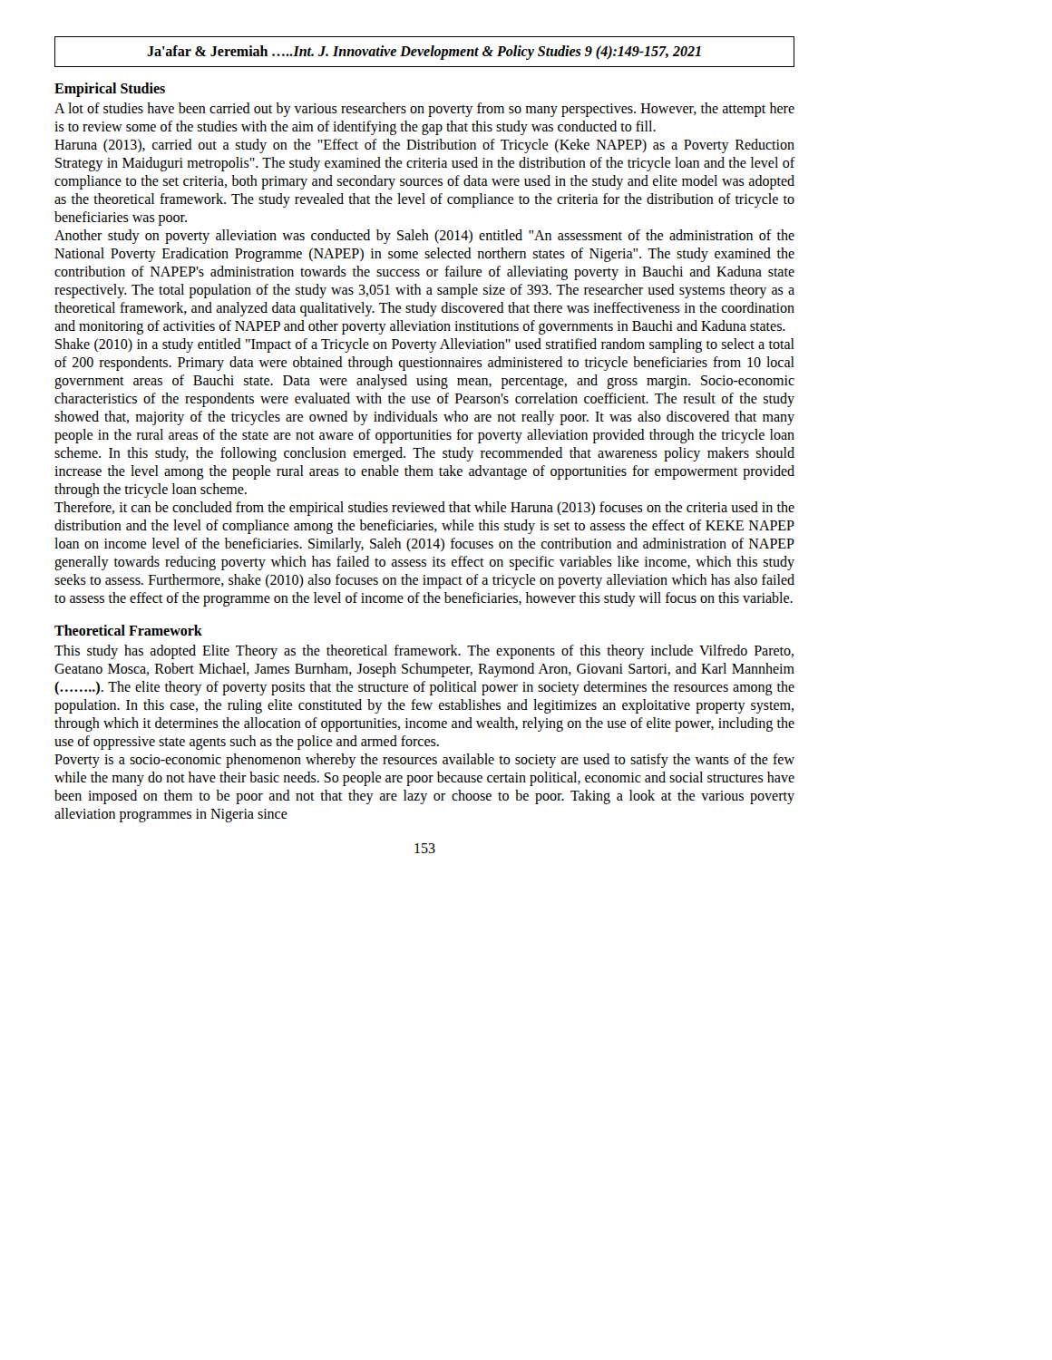Ja'afar & Jeremiah …..Int. J. Innovative Development & Policy Studies 9 (4):149-157, 2021
Empirical Studies
A lot of studies have been carried out by various researchers on poverty from so many perspectives. However, the attempt here is to review some of the studies with the aim of identifying the gap that this study was conducted to fill.
Haruna (2013), carried out a study on the "Effect of the Distribution of Tricycle (Keke NAPEP) as a Poverty Reduction Strategy in Maiduguri metropolis". The study examined the criteria used in the distribution of the tricycle loan and the level of compliance to the set criteria, both primary and secondary sources of data were used in the study and elite model was adopted as the theoretical framework. The study revealed that the level of compliance to the criteria for the distribution of tricycle to beneficiaries was poor.
Another study on poverty alleviation was conducted by Saleh (2014) entitled "An assessment of the administration of the National Poverty Eradication Programme (NAPEP) in some selected northern states of Nigeria". The study examined the contribution of NAPEP's administration towards the success or failure of alleviating poverty in Bauchi and Kaduna state respectively. The total population of the study was 3,051 with a sample size of 393. The researcher used systems theory as a theoretical framework, and analyzed data qualitatively. The study discovered that there was ineffectiveness in the coordination and monitoring of activities of NAPEP and other poverty alleviation institutions of governments in Bauchi and Kaduna states.
Shake (2010) in a study entitled "Impact of a Tricycle on Poverty Alleviation" used stratified random sampling to select a total of 200 respondents. Primary data were obtained through questionnaires administered to tricycle beneficiaries from 10 local government areas of Bauchi state. Data were analysed using mean, percentage, and gross margin. Socio-economic characteristics of the respondents were evaluated with the use of Pearson's correlation coefficient. The result of the study showed that, majority of the tricycles are owned by individuals who are not really poor. It was also discovered that many people in the rural areas of the state are not aware of opportunities for poverty alleviation provided through the tricycle loan scheme. In this study, the following conclusion emerged. The study recommended that awareness policy makers should increase the level among the people rural areas to enable them take advantage of opportunities for empowerment provided through the tricycle loan scheme.
Therefore, it can be concluded from the empirical studies reviewed that while Haruna (2013) focuses on the criteria used in the distribution and the level of compliance among the beneficiaries, while this study is set to assess the effect of KEKE NAPEP loan on income level of the beneficiaries. Similarly, Saleh (2014) focuses on the contribution and administration of NAPEP generally towards reducing poverty which has failed to assess its effect on specific variables like income, which this study seeks to assess. Furthermore, shake (2010) also focuses on the impact of a tricycle on poverty alleviation which has also failed to assess the effect of the programme on the level of income of the beneficiaries, however this study will focus on this variable.
Theoretical Framework
This study has adopted Elite Theory as the theoretical framework. The exponents of this theory include Vilfredo Pareto, Geatano Mosca, Robert Michael, James Burnham, Joseph Schumpeter, Raymond Aron, Giovani Sartori, and Karl Mannheim (……..). The elite theory of poverty posits that the structure of political power in society determines the resources among the population. In this case, the ruling elite constituted by the few establishes and legitimizes an exploitative property system, through which it determines the allocation of opportunities, income and wealth, relying on the use of elite power, including the use of oppressive state agents such as the police and armed forces.
Poverty is a socio-economic phenomenon whereby the resources available to society are used to satisfy the wants of the few while the many do not have their basic needs. So people are poor because certain political, economic and social structures have been imposed on them to be poor and not that they are lazy or choose to be poor. Taking a look at the various poverty alleviation programmes in Nigeria since
153